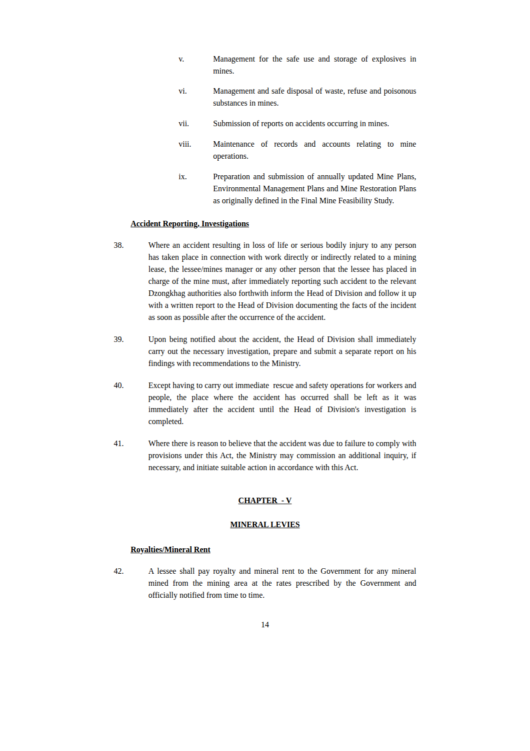v. Management for the safe use and storage of explosives in mines.
vi. Management and safe disposal of waste, refuse and poisonous substances in mines.
vii. Submission of reports on accidents occurring in mines.
viii. Maintenance of records and accounts relating to mine operations.
ix. Preparation and submission of annually updated Mine Plans, Environmental Management Plans and Mine Restoration Plans as originally defined in the Final Mine Feasibility Study.
Accident Reporting, Investigations
38. Where an accident resulting in loss of life or serious bodily injury to any person has taken place in connection with work directly or indirectly related to a mining lease, the lessee/mines manager or any other person that the lessee has placed in charge of the mine must, after immediately reporting such accident to the relevant Dzongkhag authorities also forthwith inform the Head of Division and follow it up with a written report to the Head of Division documenting the facts of the incident as soon as possible after the occurrence of the accident.
39. Upon being notified about the accident, the Head of Division shall immediately carry out the necessary investigation, prepare and submit a separate report on his findings with recommendations to the Ministry.
40. Except having to carry out immediate rescue and safety operations for workers and people, the place where the accident has occurred shall be left as it was immediately after the accident until the Head of Division's investigation is completed.
41. Where there is reason to believe that the accident was due to failure to comply with provisions under this Act, the Ministry may commission an additional inquiry, if necessary, and initiate suitable action in accordance with this Act.
CHAPTER - V
MINERAL LEVIES
Royalties/Mineral Rent
42. A lessee shall pay royalty and mineral rent to the Government for any mineral mined from the mining area at the rates prescribed by the Government and officially notified from time to time.
14